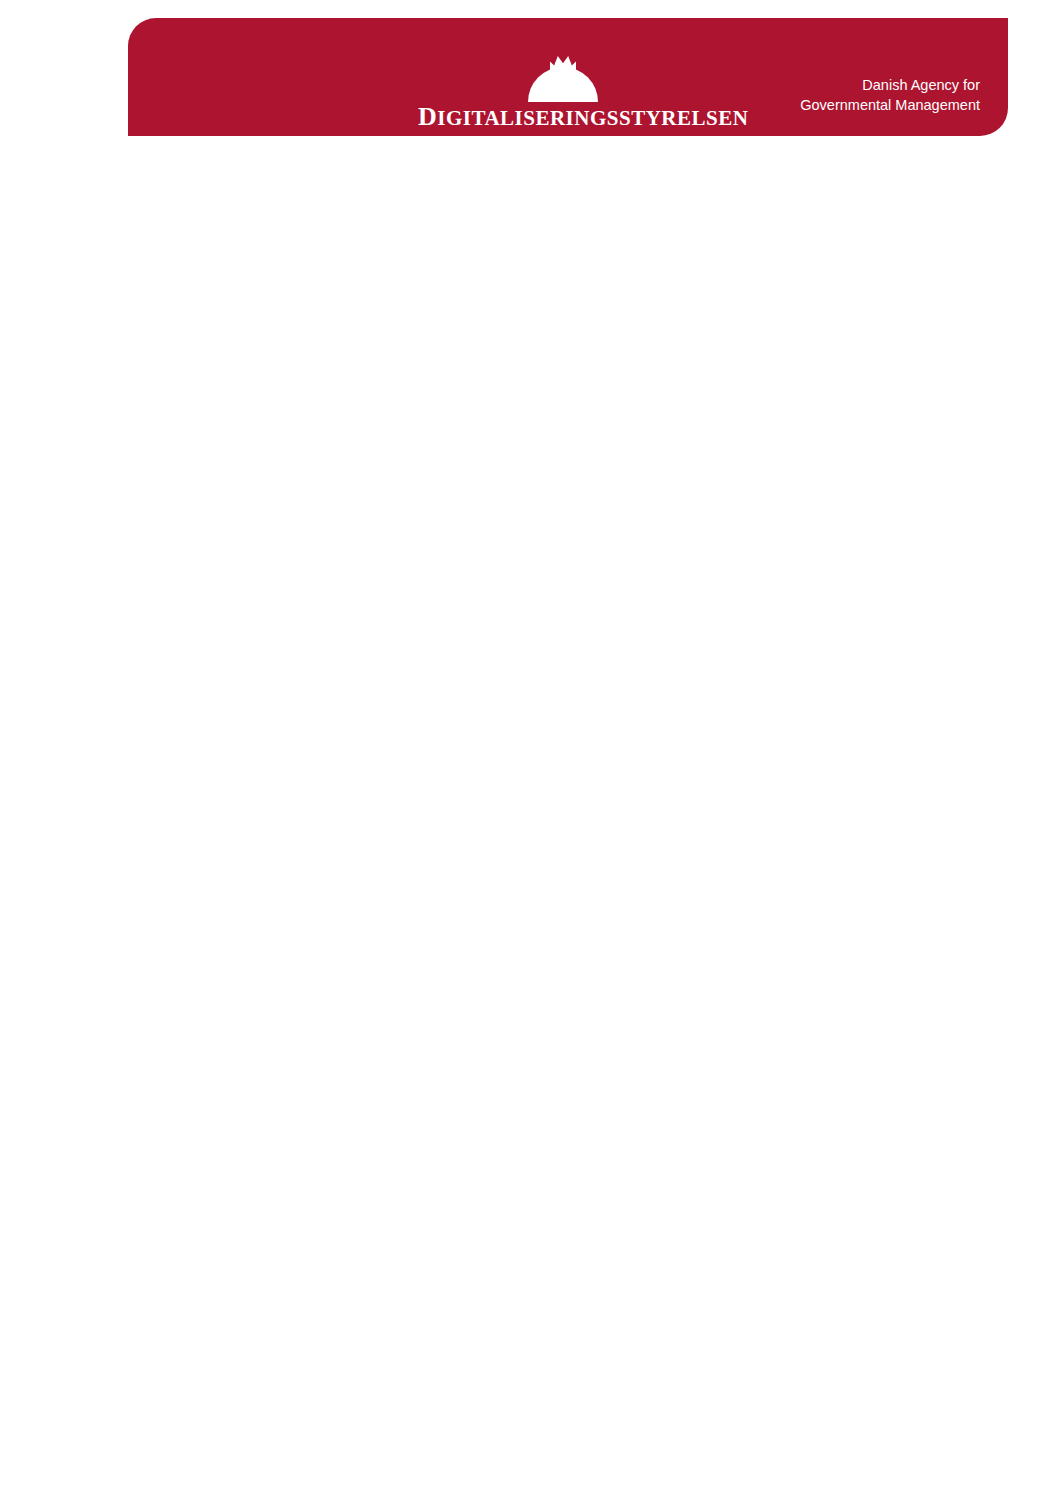DIGITALISERINGSSTYRELSEN
Danish Agency for
Governmental Management